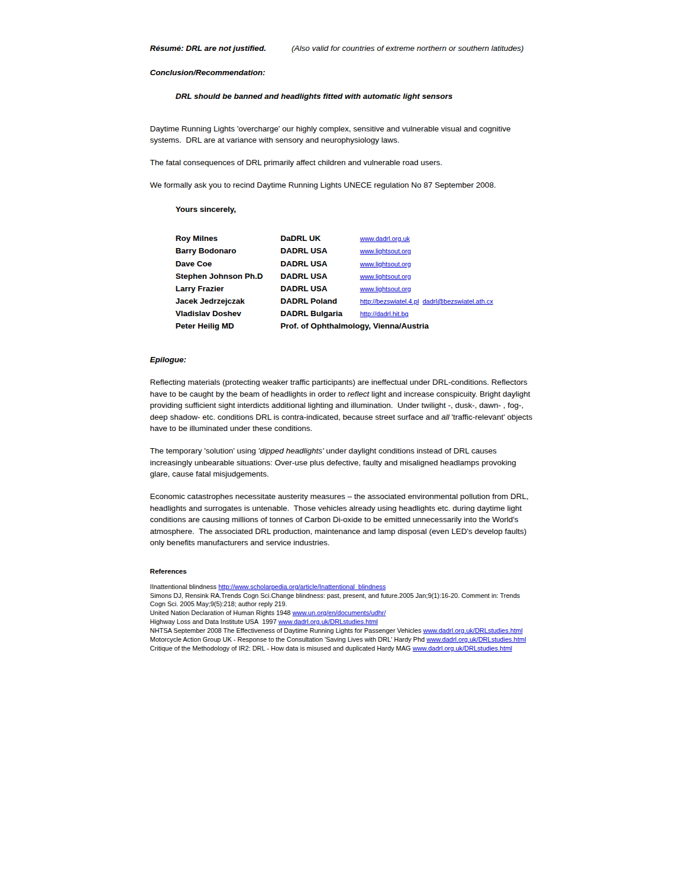Résumé: DRL are not justified. (Also valid for countries of extreme northern or southern latitudes)
Conclusion/Recommendation:
DRL should be banned and headlights fitted with automatic light sensors
Daytime Running Lights 'overcharge' our highly complex, sensitive and vulnerable visual and cognitive systems. DRL are at variance with sensory and neurophysiology laws.
The fatal consequences of DRL primarily affect children and vulnerable road users.
We formally ask you to recind Daytime Running Lights UNECE regulation No 87 September 2008.
Yours sincerely,
| Roy Milnes | DaDRL UK | www.dadrl.org.uk |
| Barry Bodonaro | DADRL USA | www.lightsout.org |
| Dave Coe | DADRL USA | www.lightsout.org |
| Stephen Johnson Ph.D | DADRL USA | www.lightsout.org |
| Larry Frazier | DADRL USA | www.lightsout.org |
| Jacek Jedrzejczak | DADRL Poland | http://bezswiatel.4.pl dadrl@bezswiatel.ath.cx |
| Vladislav Doshev | DADRL Bulgaria | http://dadrl.hit.bg |
| Peter Heilig MD | Prof. of Ophthalmology, Vienna/Austria |
Epilogue:
Reflecting materials (protecting weaker traffic participants) are ineffectual under DRL-conditions. Reflectors have to be caught by the beam of headlights in order to reflect light and increase conspicuity. Bright daylight providing sufficient sight interdicts additional lighting and illumination. Under twilight -, dusk-, dawn- , fog-, deep shadow- etc. conditions DRL is contra-indicated, because street surface and all 'traffic-relevant' objects have to be illuminated under these conditions.
The temporary 'solution' using 'dipped headlights' under daylight conditions instead of DRL causes increasingly unbearable situations: Over-use plus defective, faulty and misaligned headlamps provoking glare, cause fatal misjudgements.
Economic catastrophes necessitate austerity measures – the associated environmental pollution from DRL, headlights and surrogates is untenable. Those vehicles already using headlights etc. during daytime light conditions are causing millions of tonnes of Carbon Di-oxide to be emitted unnecessarily into the World's atmosphere. The associated DRL production, maintenance and lamp disposal (even LED's develop faults) only benefits manufacturers and service industries.
References
IInattentional blindness http://www.scholarpedia.org/article/Inattentional_blindness
Simons DJ, Rensink RA.Trends Cogn Sci.Change blindness: past, present, and future.2005 Jan;9(1):16-20. Comment in: Trends Cogn Sci. 2005 May;9(5):218; author reply 219.
United Nation Declaration of Human Rights 1948 www.un.org/en/documents/udhr/
Highway Loss and Data Institute USA 1997 www.dadrl.org.uk/DRLstudies.html
NHTSA September 2008 The Effectiveness of Daytime Running Lights for Passenger Vehicles www.dadrl.org.uk/DRLstudies.html
Motorcycle Action Group UK - Response to the Consultation 'Saving Lives with DRL' Hardy Phd www.dadrl.org.uk/DRLstudies.html
Critique of the Methodology of IR2: DRL - How data is misused and duplicated Hardy MAG www.dadrl.org.uk/DRLstudies.html